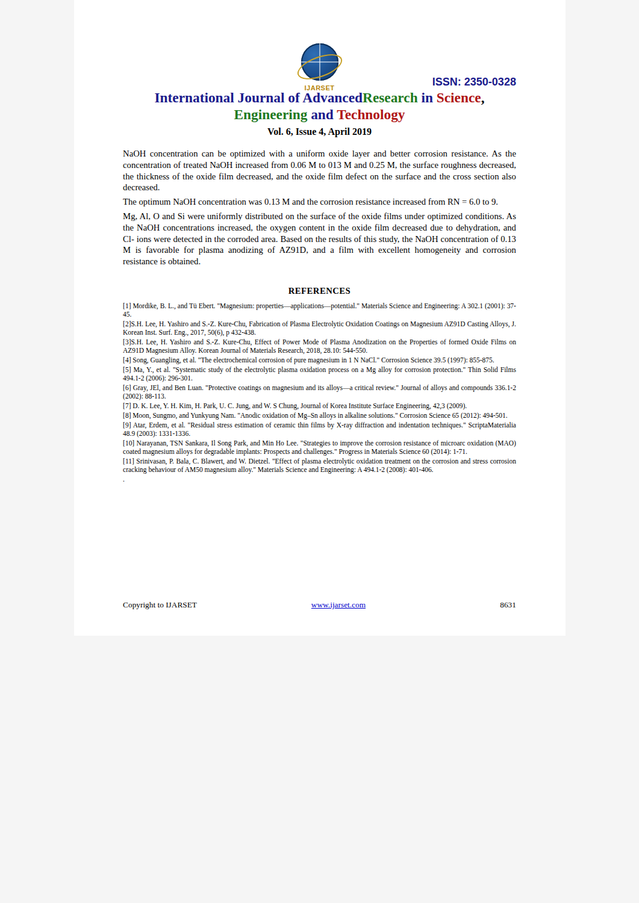IJARSET
ISSN: 2350-0328
International Journal of Advanced Research in Science,
Engineering and Technology
Vol. 6, Issue 4, April 2019
NaOH concentration can be optimized with a uniform oxide layer and better corrosion resistance. As the concentration of treated NaOH increased from 0.06 M to 013 M and 0.25 M, the surface roughness decreased, the thickness of the oxide film decreased, and the oxide film defect on the surface and the cross section also decreased.
The optimum NaOH concentration was 0.13 M and the corrosion resistance increased from RN = 6.0 to 9.
Mg, Al, O and Si were uniformly distributed on the surface of the oxide films under optimized conditions. As the NaOH concentrations increased, the oxygen content in the oxide film decreased due to dehydration, and Cl- ions were detected in the corroded area. Based on the results of this study, the NaOH concentration of 0.13 M is favorable for plasma anodizing of AZ91D, and a film with excellent homogeneity and corrosion resistance is obtained.
REFERENCES
[1] Mordike, B. L., and Tü Ebert. "Magnesium: properties—applications—potential." Materials Science and Engineering: A 302.1 (2001): 37-45.
[2]S.H. Lee, H. Yashiro and S.-Z. Kure-Chu, Fabrication of Plasma Electrolytic Oxidation Coatings on Magnesium AZ91D Casting Alloys, J. Korean Inst. Surf. Eng., 2017, 50(6), p 432-438.
[3]S.H. Lee, H. Yashiro and S.-Z. Kure-Chu, Effect of Power Mode of Plasma Anodization on the Properties of formed Oxide Films on AZ91D Magnesium Alloy. Korean Journal of Materials Research, 2018, 28.10: 544-550.
[4] Song, Guangling, et al. "The electrochemical corrosion of pure magnesium in 1 N NaCl." Corrosion Science 39.5 (1997): 855-875.
[5] Ma, Y., et al. "Systematic study of the electrolytic plasma oxidation process on a Mg alloy for corrosion protection." Thin Solid Films 494.1-2 (2006): 296-301.
[6] Gray, JEl, and Ben Luan. "Protective coatings on magnesium and its alloys—a critical review." Journal of alloys and compounds 336.1-2 (2002): 88-113.
[7] D. K. Lee, Y. H. Kim, H. Park, U. C. Jung, and W. S Chung, Journal of Korea Institute Surface Engineering, 42,3 (2009).
[8] Moon, Sungmo, and Yunkyung Nam. "Anodic oxidation of Mg–Sn alloys in alkaline solutions." Corrosion Science 65 (2012): 494-501.
[9] Atar, Erdem, et al. "Residual stress estimation of ceramic thin films by X-ray diffraction and indentation techniques." ScriptaMaterialia 48.9 (2003): 1331-1336.
[10] Narayanan, TSN Sankara, Il Song Park, and Min Ho Lee. "Strategies to improve the corrosion resistance of microarc oxidation (MAO) coated magnesium alloys for degradable implants: Prospects and challenges." Progress in Materials Science 60 (2014): 1-71.
[11] Srinivasan, P. Bala, C. Blawert, and W. Dietzel. "Effect of plasma electrolytic oxidation treatment on the corrosion and stress corrosion cracking behaviour of AM50 magnesium alloy." Materials Science and Engineering: A 494.1-2 (2008): 401-406.
.
Copyright to IJARSET
www.ijarset.com
8631